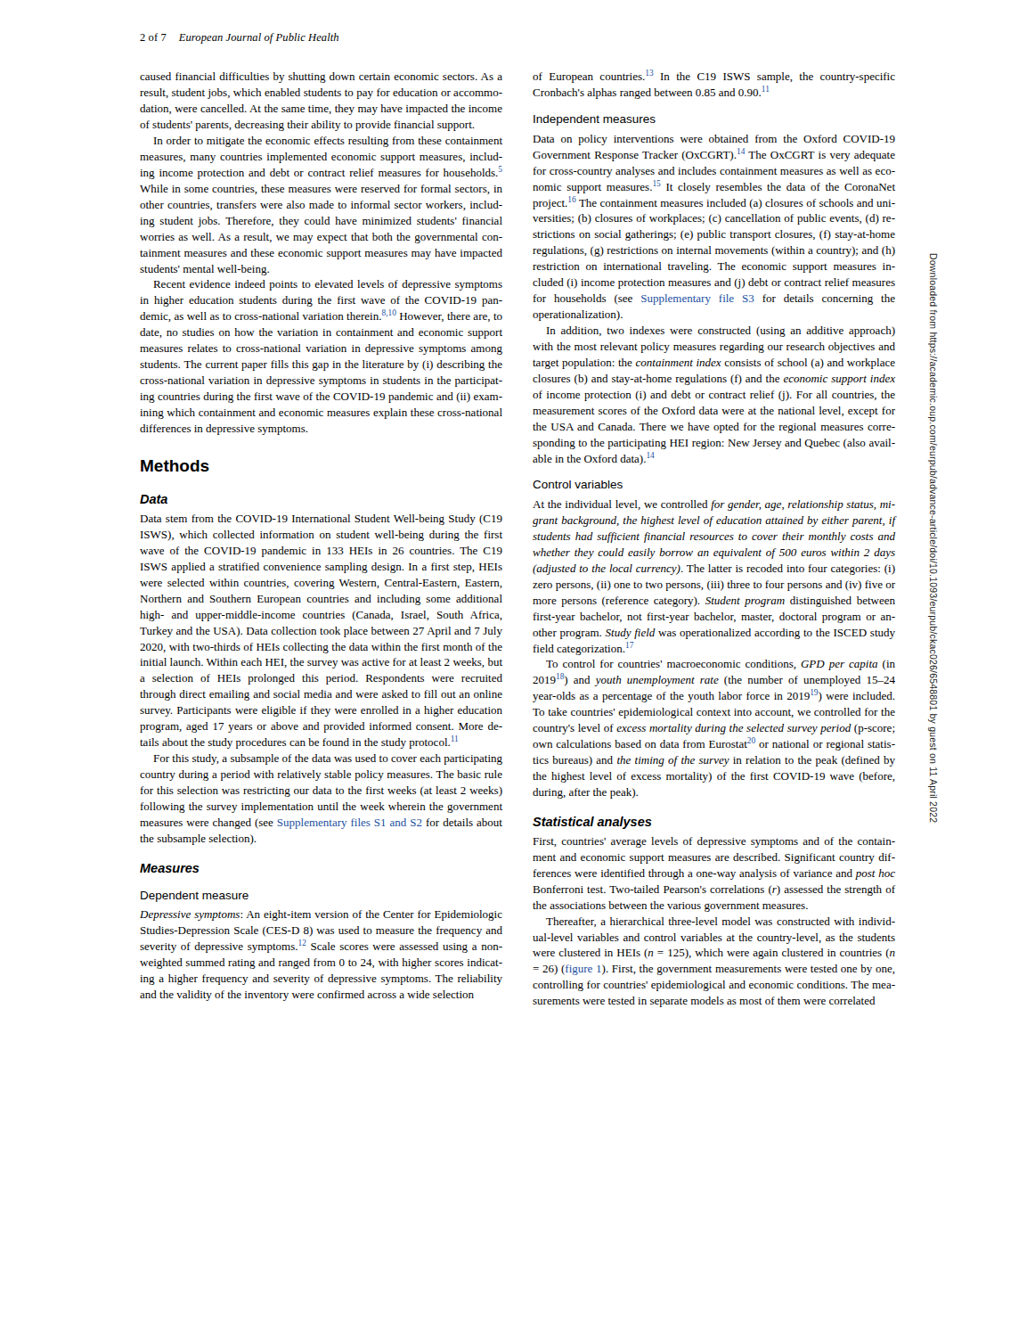2 of 7 European Journal of Public Health
Downloaded from https://academic.oup.com/eurpub/advance-article/doi/10.1093/eurpub/ckac026/6548801 by guest on 11 April 2022
caused financial difficulties by shutting down certain economic sectors. As a result, student jobs, which enabled students to pay for education or accommodation, were cancelled. At the same time, they may have impacted the income of students' parents, decreasing their ability to provide financial support.
In order to mitigate the economic effects resulting from these containment measures, many countries implemented economic support measures, including income protection and debt or contract relief measures for households.5 While in some countries, these measures were reserved for formal sectors, in other countries, transfers were also made to informal sector workers, including student jobs. Therefore, they could have minimized students' financial worries as well. As a result, we may expect that both the governmental containment measures and these economic support measures may have impacted students' mental well-being.
Recent evidence indeed points to elevated levels of depressive symptoms in higher education students during the first wave of the COVID-19 pandemic, as well as to cross-national variation therein.8,10 However, there are, to date, no studies on how the variation in containment and economic support measures relates to cross-national variation in depressive symptoms among students. The current paper fills this gap in the literature by (i) describing the cross-national variation in depressive symptoms in students in the participating countries during the first wave of the COVID-19 pandemic and (ii) examining which containment and economic measures explain these cross-national differences in depressive symptoms.
Methods
Data
Data stem from the COVID-19 International Student Well-being Study (C19 ISWS), which collected information on student well-being during the first wave of the COVID-19 pandemic in 133 HEIs in 26 countries. The C19 ISWS applied a stratified convenience sampling design. In a first step, HEIs were selected within countries, covering Western, Central-Eastern, Eastern, Northern and Southern European countries and including some additional high- and upper-middle-income countries (Canada, Israel, South Africa, Turkey and the USA). Data collection took place between 27 April and 7 July 2020, with two-thirds of HEIs collecting the data within the first month of the initial launch. Within each HEI, the survey was active for at least 2 weeks, but a selection of HEIs prolonged this period. Respondents were recruited through direct emailing and social media and were asked to fill out an online survey. Participants were eligible if they were enrolled in a higher education program, aged 17 years or above and provided informed consent. More details about the study procedures can be found in the study protocol.11
For this study, a subsample of the data was used to cover each participating country during a period with relatively stable policy measures. The basic rule for this selection was restricting our data to the first weeks (at least 2 weeks) following the survey implementation until the week wherein the government measures were changed (see Supplementary files S1 and S2 for details about the subsample selection).
Measures
Dependent measure
Depressive symptoms: An eight-item version of the Center for Epidemiologic Studies-Depression Scale (CES-D 8) was used to measure the frequency and severity of depressive symptoms.12 Scale scores were assessed using a non-weighted summed rating and ranged from 0 to 24, with higher scores indicating a higher frequency and severity of depressive symptoms. The reliability and the validity of the inventory were confirmed across a wide selection
of European countries.13 In the C19 ISWS sample, the country-specific Cronbach's alphas ranged between 0.85 and 0.90.11
Independent measures
Data on policy interventions were obtained from the Oxford COVID-19 Government Response Tracker (OxCGRT).14 The OxCGRT is very adequate for cross-country analyses and includes containment measures as well as economic support measures.15 It closely resembles the data of the CoronaNet project.16 The containment measures included (a) closures of schools and universities; (b) closures of workplaces; (c) cancellation of public events, (d) restrictions on social gatherings; (e) public transport closures, (f) stay-at-home regulations, (g) restrictions on internal movements (within a country); and (h) restriction on international traveling. The economic support measures included (i) income protection measures and (j) debt or contract relief measures for households (see Supplementary file S3 for details concerning the operationalization).
In addition, two indexes were constructed (using an additive approach) with the most relevant policy measures regarding our research objectives and target population: the containment index consists of school (a) and workplace closures (b) and stay-at-home regulations (f) and the economic support index of income protection (i) and debt or contract relief (j). For all countries, the measurement scores of the Oxford data were at the national level, except for the USA and Canada. There we have opted for the regional measures corresponding to the participating HEI region: New Jersey and Quebec (also available in the Oxford data).14
Control variables
At the individual level, we controlled for gender, age, relationship status, migrant background, the highest level of education attained by either parent, if students had sufficient financial resources to cover their monthly costs and whether they could easily borrow an equivalent of 500 euros within 2 days (adjusted to the local currency). The latter is recoded into four categories: (i) zero persons, (ii) one to two persons, (iii) three to four persons and (iv) five or more persons (reference category). Student program distinguished between first-year bachelor, not first-year bachelor, master, doctoral program or another program. Study field was operationalized according to the ISCED study field categorization.17
To control for countries' macroeconomic conditions, GPD per capita (in 201918) and youth unemployment rate (the number of unemployed 15–24 year-olds as a percentage of the youth labor force in 201919) were included. To take countries' epidemiological context into account, we controlled for the country's level of excess mortality during the selected survey period (p-score; own calculations based on data from Eurostat20 or national or regional statistics bureaus) and the timing of the survey in relation to the peak (defined by the highest level of excess mortality) of the first COVID-19 wave (before, during, after the peak).
Statistical analyses
First, countries' average levels of depressive symptoms and of the containment and economic support measures are described. Significant country differences were identified through a one-way analysis of variance and post hoc Bonferroni test. Two-tailed Pearson's correlations (r) assessed the strength of the associations between the various government measures.
Thereafter, a hierarchical three-level model was constructed with individual-level variables and control variables at the country-level, as the students were clustered in HEIs (n = 125), which were again clustered in countries (n = 26) (figure 1). First, the government measurements were tested one by one, controlling for countries' epidemiological and economic conditions. The measurements were tested in separate models as most of them were correlated